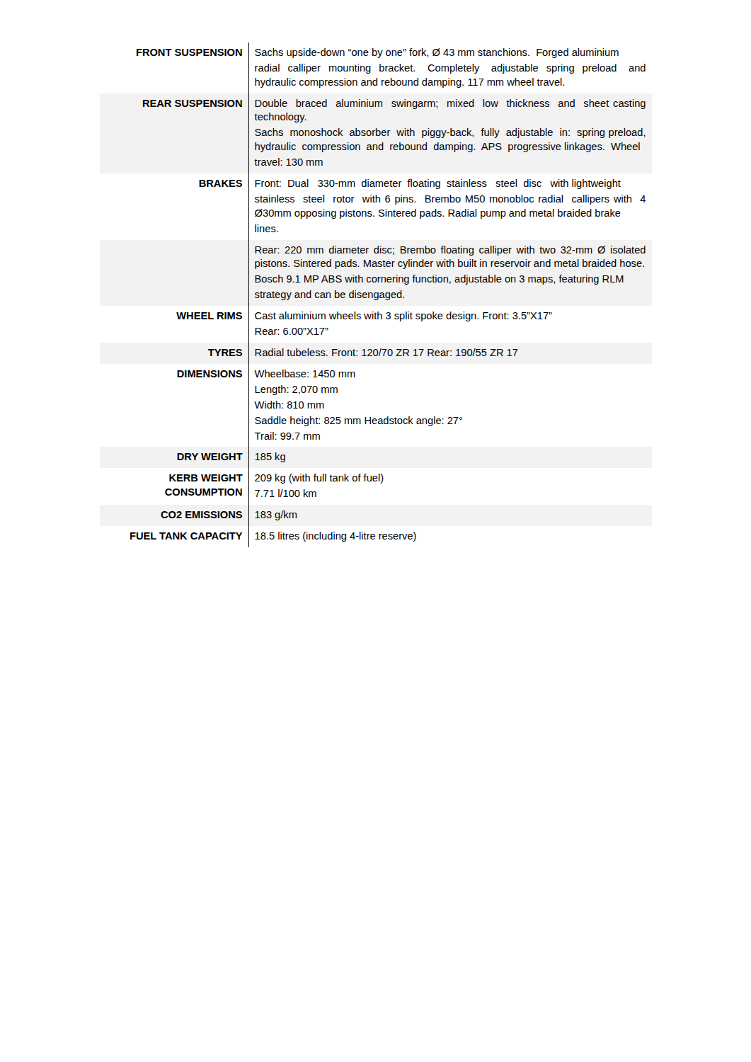| FRONT SUSPENSION | Sachs upside-down “one by one” fork, Ø 43 mm stanchions. Forged aluminium radial calliper mounting bracket. Completely adjustable spring preload and hydraulic compression and rebound damping. 117 mm wheel travel. |
| REAR SUSPENSION | Double braced aluminium swingarm; mixed low thickness and sheet casting technology. Sachs monoshock absorber with piggy-back, fully adjustable in: spring preload, hydraulic compression and rebound damping. APS progressive linkages. Wheel travel: 130 mm |
| BRAKES | Front: Dual 330-mm diameter floating stainless steel disc with lightweight stainless steel rotor with 6 pins. Brembo M50 monobloc radial callipers with 4 Ø30mm opposing pistons. Sintered pads. Radial pump and metal braided brake lines. |
| | Rear: 220 mm diameter disc; Brembo floating calliper with two 32-mm Ø isolated pistons. Sintered pads. Master cylinder with built in reservoir and metal braided hose. Bosch 9.1 MP ABS with cornering function, adjustable on 3 maps, featuring RLM strategy and can be disengaged. |
| WHEEL RIMS | Cast aluminium wheels with 3 split spoke design. Front: 3.5”X17” Rear: 6.00”X17” |
| TYRES | Radial tubeless. Front: 120/70 ZR 17 Rear: 190/55 ZR 17 |
| DIMENSIONS | Wheelbase: 1450 mm Length: 2,070 mm Width: 810 mm Saddle height: 825 mm Headstock angle: 27° Trail: 99.7 mm |
| DRY WEIGHT | 185 kg |
| KERB WEIGHT CONSUMPTION | 209 kg (with full tank of fuel) 7.71 l/100 km |
| CO2 EMISSIONS | 183 g/km |
| FUEL TANK CAPACITY | 18.5 litres (including 4-litre reserve) |